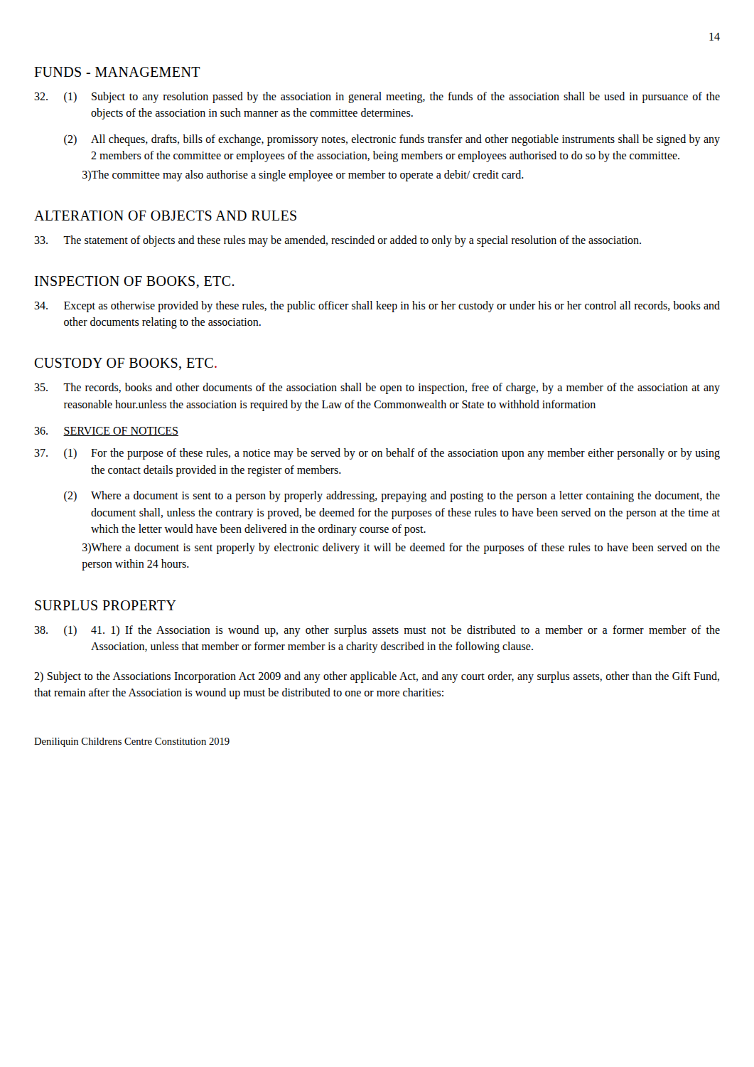14
FUNDS - MANAGEMENT
32.
(1) Subject to any resolution passed by the association in general meeting, the funds of the association shall be used in pursuance of the objects of the association in such manner as the committee determines.
(2) All cheques, drafts, bills of exchange, promissory notes, electronic funds transfer and other negotiable instruments shall be signed by any 2 members of the committee or employees of the association, being members or employees authorised to do so by the committee.
3)The committee may also authorise a single employee or member to operate a debit/ credit card.
ALTERATION OF OBJECTS AND RULES
33.
The statement of objects and these rules may be amended, rescinded or added to only by a special resolution of the association.
INSPECTION OF BOOKS, ETC.
34.
Except as otherwise provided by these rules, the public officer shall keep in his or her custody or under his or her control all records, books and other documents relating to the association.
CUSTODY OF BOOKS, ETC.
35.
The records, books and other documents of the association shall be open to inspection, free of charge, by a member of the association at any reasonable hour.unless the association is required by the Law of the Commonwealth or State to withhold information
36. SERVICE OF NOTICES
37.
(1) For the purpose of these rules, a notice may be served by or on behalf of the association upon any member either personally or by using the contact details provided in the register of members.
(2) Where a document is sent to a person by properly addressing, prepaying and posting to the person a letter containing the document, the document shall, unless the contrary is proved, be deemed for the purposes of these rules to have been served on the person at the time at which the letter would have been delivered in the ordinary course of post.
3)Where a document is sent properly by electronic delivery it will be deemed for the purposes of these rules to have been served on the person within 24 hours.
SURPLUS PROPERTY
38.
(1) 41. 1) If the Association is wound up, any other surplus assets must not be distributed to a member or a former member of the Association, unless that member or former member is a charity described in the following clause.
2) Subject to the Associations Incorporation Act 2009 and any other applicable Act, and any court order, any surplus assets, other than the Gift Fund, that remain after the Association is wound up must be distributed to one or more charities:
Deniliquin Childrens Centre Constitution 2019